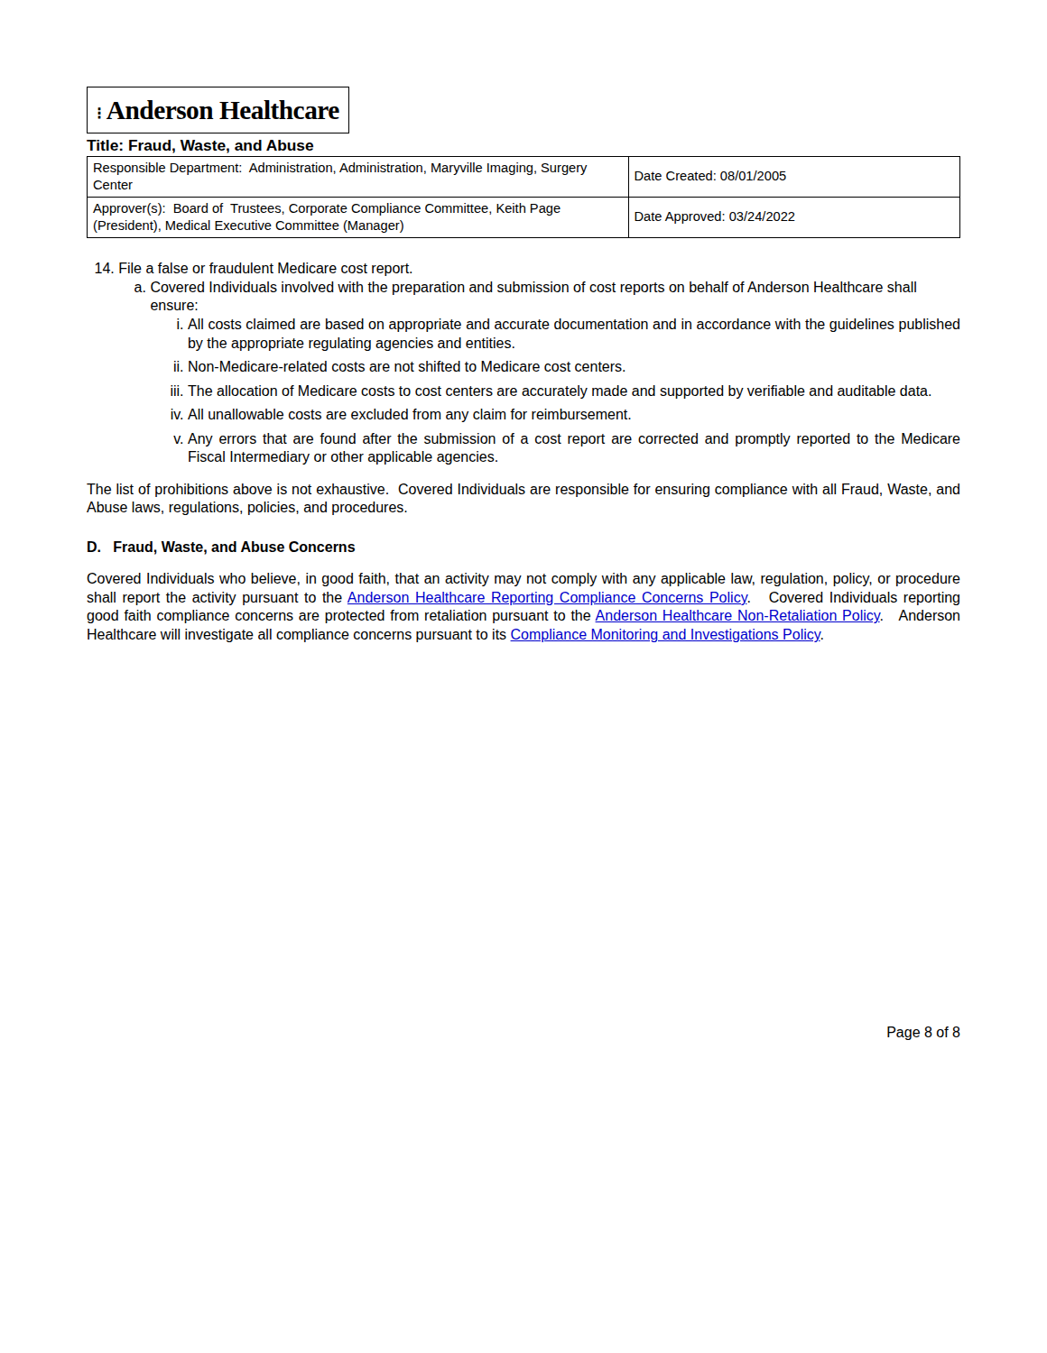⁝ Anderson Healthcare
Title: Fraud, Waste, and Abuse
| Responsible Department: Administration, Administration, Maryville Imaging, Surgery Center | Date Created: 08/01/2005 |
| Approver(s): Board of Trustees, Corporate Compliance Committee, Keith Page (President), Medical Executive Committee (Manager) | Date Approved: 03/24/2022 |
File a false or fraudulent Medicare cost report.
Covered Individuals involved with the preparation and submission of cost reports on behalf of Anderson Healthcare shall ensure:
All costs claimed are based on appropriate and accurate documentation and in accordance with the guidelines published by the appropriate regulating agencies and entities.
Non-Medicare-related costs are not shifted to Medicare cost centers.
The allocation of Medicare costs to cost centers are accurately made and supported by verifiable and auditable data.
All unallowable costs are excluded from any claim for reimbursement.
Any errors that are found after the submission of a cost report are corrected and promptly reported to the Medicare Fiscal Intermediary or other applicable agencies.
The list of prohibitions above is not exhaustive. Covered Individuals are responsible for ensuring compliance with all Fraud, Waste, and Abuse laws, regulations, policies, and procedures.
D. Fraud, Waste, and Abuse Concerns
Covered Individuals who believe, in good faith, that an activity may not comply with any applicable law, regulation, policy, or procedure shall report the activity pursuant to the Anderson Healthcare Reporting Compliance Concerns Policy. Covered Individuals reporting good faith compliance concerns are protected from retaliation pursuant to the Anderson Healthcare Non-Retaliation Policy. Anderson Healthcare will investigate all compliance concerns pursuant to its Compliance Monitoring and Investigations Policy.
Page 8 of 8